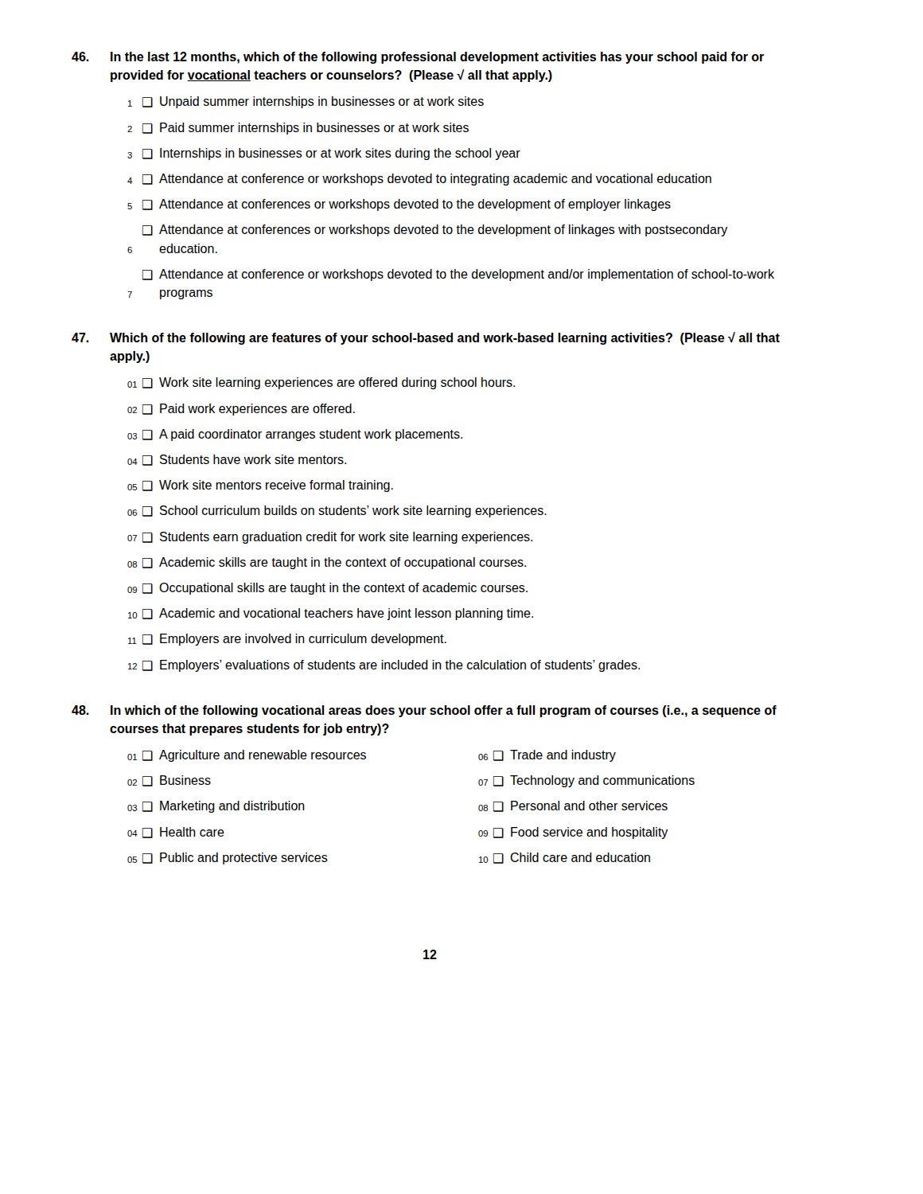46.
In the last 12 months, which of the following professional development activities has your school paid for or provided for vocational teachers or counselors? (Please √ all that apply.)
1❑Unpaid summer internships in businesses or at work sites
2❑Paid summer internships in businesses or at work sites
3❑Internships in businesses or at work sites during the school year
4❑Attendance at conference or workshops devoted to integrating academic and vocational education
5❑Attendance at conferences or workshops devoted to the development of employer linkages
6❑Attendance at conferences or workshops devoted to the development of linkages with postsecondary education.
7❑Attendance at conference or workshops devoted to the development and/or implementation of school-to-work programs
47.
Which of the following are features of your school-based and work-based learning activities? (Please √ all that apply.)
01❑Work site learning experiences are offered during school hours.
02❑Paid work experiences are offered.
03❑A paid coordinator arranges student work placements.
04❑Students have work site mentors.
05❑Work site mentors receive formal training.
06❑School curriculum builds on students’ work site learning experiences.
07❑Students earn graduation credit for work site learning experiences.
08❑Academic skills are taught in the context of occupational courses.
09❑Occupational skills are taught in the context of academic courses.
10❑Academic and vocational teachers have joint lesson planning time.
11❑Employers are involved in curriculum development.
12❑Employers’ evaluations of students are included in the calculation of students’ grades.
48.
In which of the following vocational areas does your school offer a full program of courses (i.e., a sequence of courses that prepares students for job entry)?
01❑Agriculture and renewable resources
02❑Business
03❑Marketing and distribution
04❑Health care
05❑Public and protective services
06❑Trade and industry
07❑Technology and communications
08❑Personal and other services
09❑Food service and hospitality
10❑Child care and education
12